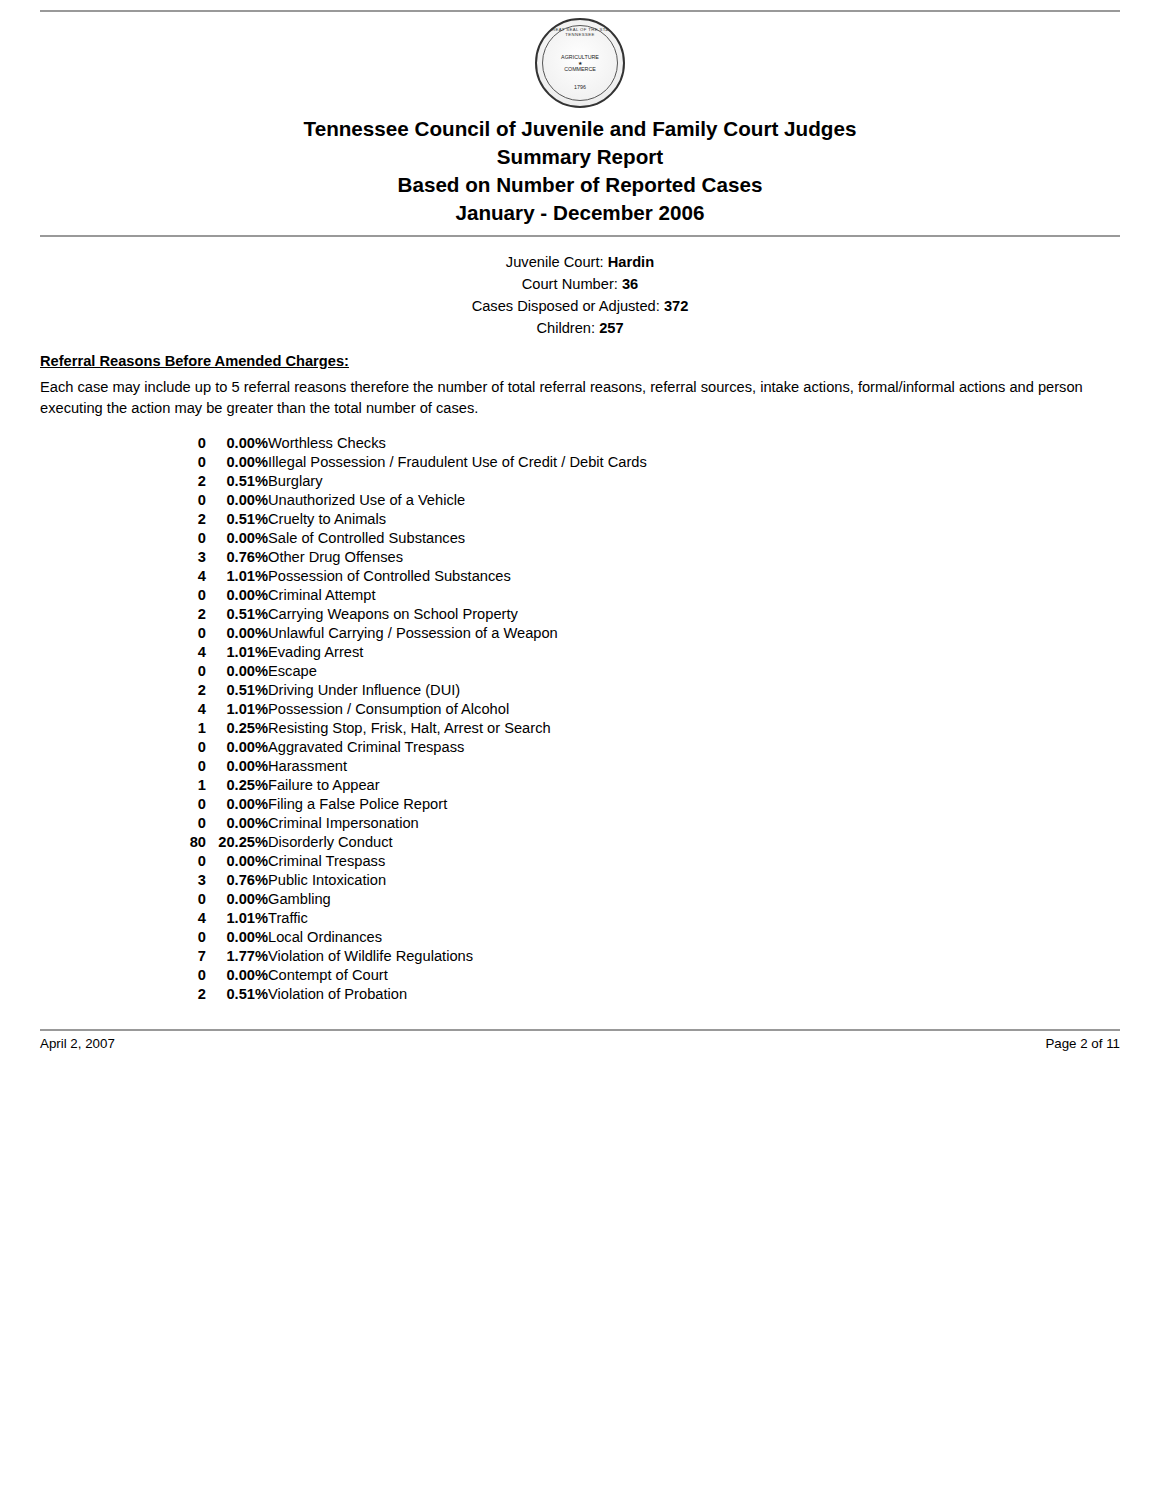THE GREAT SEAL OF THE STATE OF TENNESSEE
AGRICULTURE
★
COMMERCE
1796
Tennessee Council of Juvenile and Family Court Judges
Summary Report
Based on Number of Reported Cases
January - December 2006
Juvenile Court: Hardin
Court Number: 36
Cases Disposed or Adjusted: 372
Children: 257
Referral Reasons Before Amended Charges:
Each case may include up to 5 referral reasons therefore the number of total referral reasons, referral sources, intake actions, formal/informal actions and person executing the action may be greater than the total number of cases.
| 0 | 0.00% | Worthless Checks |
| 0 | 0.00% | Illegal Possession / Fraudulent Use of Credit / Debit Cards |
| 2 | 0.51% | Burglary |
| 0 | 0.00% | Unauthorized Use of a Vehicle |
| 2 | 0.51% | Cruelty to Animals |
| 0 | 0.00% | Sale of Controlled Substances |
| 3 | 0.76% | Other Drug Offenses |
| 4 | 1.01% | Possession of Controlled Substances |
| 0 | 0.00% | Criminal Attempt |
| 2 | 0.51% | Carrying Weapons on School Property |
| 0 | 0.00% | Unlawful Carrying / Possession of a Weapon |
| 4 | 1.01% | Evading Arrest |
| 0 | 0.00% | Escape |
| 2 | 0.51% | Driving Under Influence (DUI) |
| 4 | 1.01% | Possession / Consumption of Alcohol |
| 1 | 0.25% | Resisting Stop, Frisk, Halt, Arrest or Search |
| 0 | 0.00% | Aggravated Criminal Trespass |
| 0 | 0.00% | Harassment |
| 1 | 0.25% | Failure to Appear |
| 0 | 0.00% | Filing a False Police Report |
| 0 | 0.00% | Criminal Impersonation |
| 80 | 20.25% | Disorderly Conduct |
| 0 | 0.00% | Criminal Trespass |
| 3 | 0.76% | Public Intoxication |
| 0 | 0.00% | Gambling |
| 4 | 1.01% | Traffic |
| 0 | 0.00% | Local Ordinances |
| 7 | 1.77% | Violation of Wildlife Regulations |
| 0 | 0.00% | Contempt of Court |
| 2 | 0.51% | Violation of Probation |
April 2, 2007
Page 2 of 11